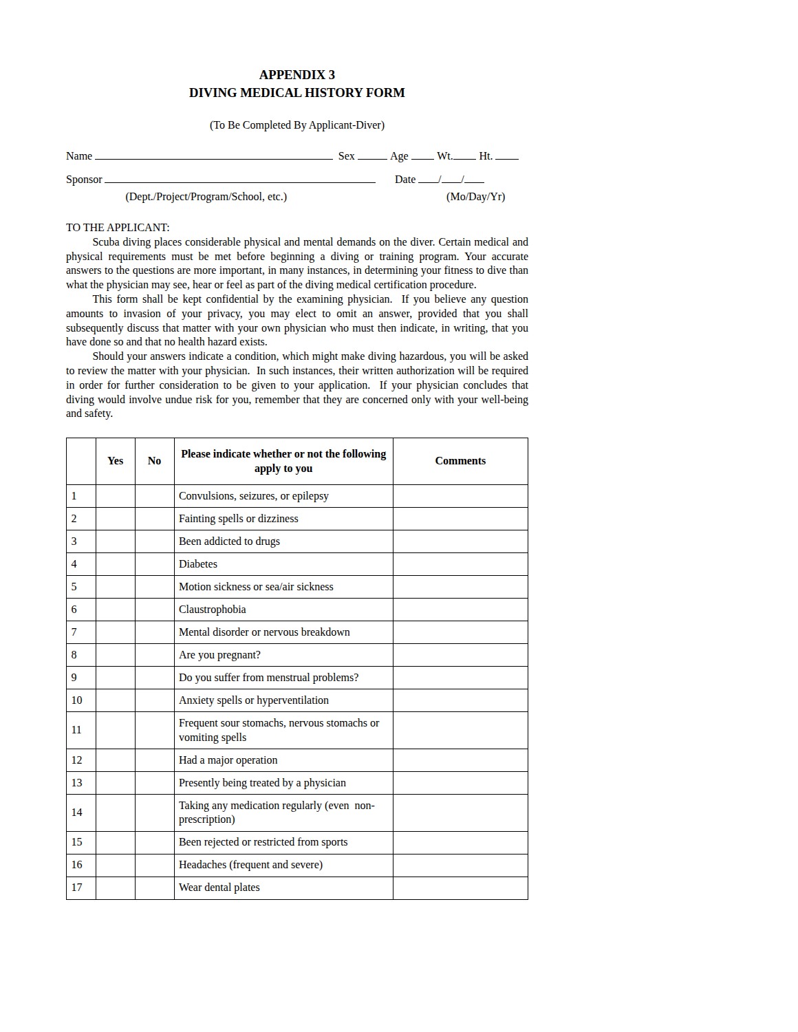APPENDIX 3
DIVING MEDICAL HISTORY FORM
(To Be Completed By Applicant-Diver)
Name Sex Age Wt. Ht.
Sponsor Date / /
(Dept./Project/Program/School, etc.) (Mo/Day/Yr)
TO THE APPLICANT:
Scuba diving places considerable physical and mental demands on the diver. Certain medical and physical requirements must be met before beginning a diving or training program. Your accurate answers to the questions are more important, in many instances, in determining your fitness to dive than what the physician may see, hear or feel as part of the diving medical certification procedure.
This form shall be kept confidential by the examining physician. If you believe any question amounts to invasion of your privacy, you may elect to omit an answer, provided that you shall subsequently discuss that matter with your own physician who must then indicate, in writing, that you have done so and that no health hazard exists.
Should your answers indicate a condition, which might make diving hazardous, you will be asked to review the matter with your physician. In such instances, their written authorization will be required in order for further consideration to be given to your application. If your physician concludes that diving would involve undue risk for you, remember that they are concerned only with your well-being and safety.
| | Yes | No | Please indicate whether or not the following apply to you | Comments |
| --- | --- | --- | --- | --- |
| 1 | | | Convulsions, seizures, or epilepsy | |
| 2 | | | Fainting spells or dizziness | |
| 3 | | | Been addicted to drugs | |
| 4 | | | Diabetes | |
| 5 | | | Motion sickness or sea/air sickness | |
| 6 | | | Claustrophobia | |
| 7 | | | Mental disorder or nervous breakdown | |
| 8 | | | Are you pregnant? | |
| 9 | | | Do you suffer from menstrual problems? | |
| 10 | | | Anxiety spells or hyperventilation | |
| 11 | | | Frequent sour stomachs, nervous stomachs or vomiting spells | |
| 12 | | | Had a major operation | |
| 13 | | | Presently being treated by a physician | |
| 14 | | | Taking any medication regularly (even non-prescription) | |
| 15 | | | Been rejected or restricted from sports | |
| 16 | | | Headaches (frequent and severe) | |
| 17 | | | Wear dental plates | |